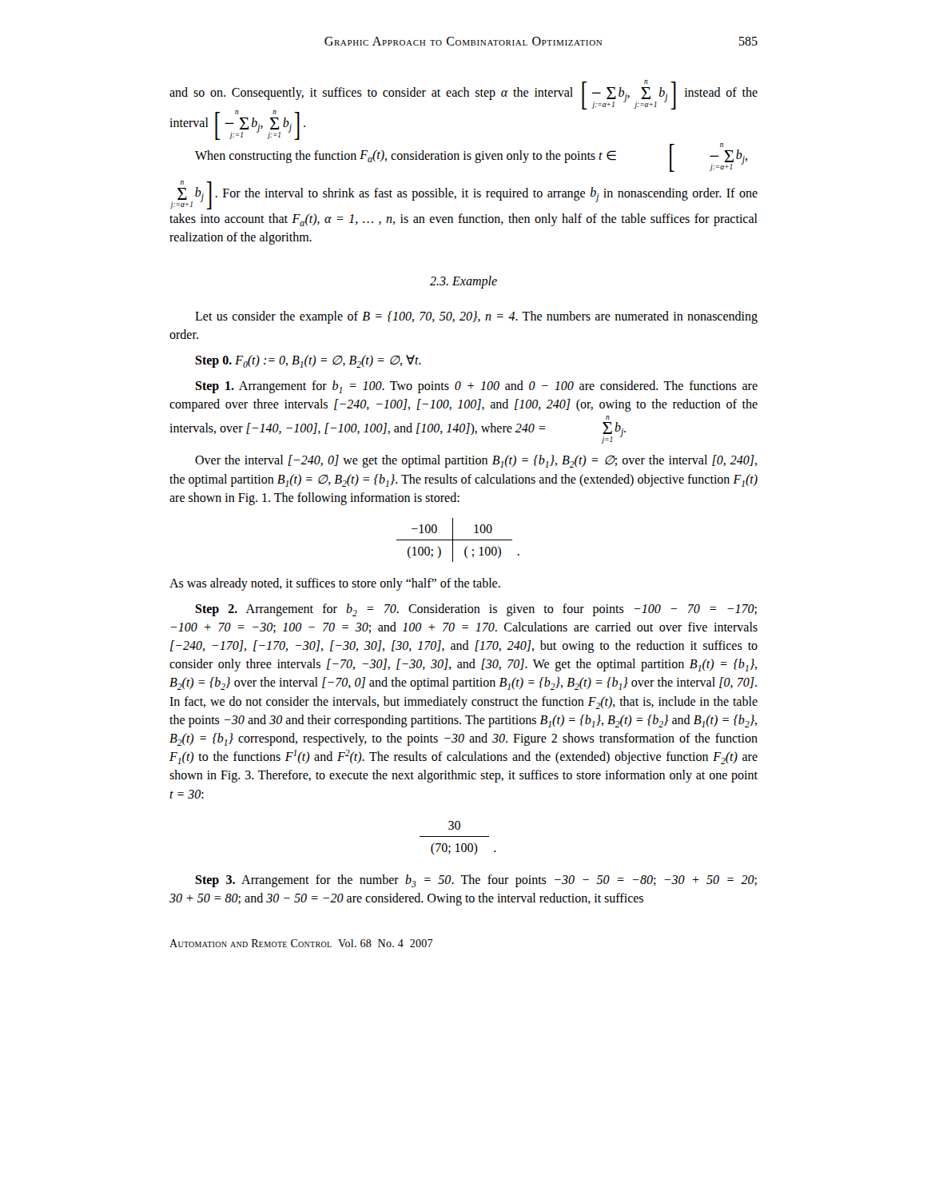Graphic Approach to Combinatorial Optimization 585
and so on. Consequently, it suffices to consider at each step α the interval [ − Σ j:=α+1 bj, nΣj:=α+1 bj] instead of the interval [n− Σ j:=1 bj, nΣj:=1 bj].
When constructing the function Fα(t), consideration is given only to the points t ∈ [n− Σ j:=α+1 bj,
nΣj:=α+1 bj]. For the interval to shrink as fast as possible, it is required to arrange bj in nonascending order. If one takes into account that Fα(t), α = 1, … , n, is an even function, then only half of the table suffices for practical realization of the algorithm.
2.3. Example
Let us consider the example of B = {100, 70, 50, 20}, n = 4. The numbers are numerated in nonascending order.
Step 0. F0(t) := 0, B1(t) = ∅, B2(t) = ∅, ∀t.
Step 1. Arrangement for b1 = 100. Two points 0 + 100 and 0 − 100 are considered. The functions are compared over three intervals [−240, −100], [−100, 100], and [100, 240] (or, owing to the reduction of the intervals, over [−140, −100], [−100, 100], and [100, 140]), where 240 = nΣj=1 bj.
Over the interval [−240, 0] we get the optimal partition B1(t) = {b1}, B2(t) = ∅; over the interval [0, 240], the optimal partition B1(t) = ∅, B2(t) = {b1}. The results of calculations and the (extended) objective function F1(t) are shown in Fig. 1. The following information is stored:
| −100 | 100 | |
| (100; ) | ( ; 100) | . |
As was already noted, it suffices to store only “half” of the table.
Step 2. Arrangement for b2 = 70. Consideration is given to four points −100 − 70 = −170; −100 + 70 = −30; 100 − 70 = 30; and 100 + 70 = 170. Calculations are carried out over five intervals [−240, −170], [−170, −30], [−30, 30], [30, 170], and [170, 240], but owing to the reduction it suffices to consider only three intervals [−70, −30], [−30, 30], and [30, 70]. We get the optimal partition B1(t) = {b1}, B2(t) = {b2} over the interval [−70, 0] and the optimal partition B1(t) = {b2}, B2(t) = {b1} over the interval [0, 70]. In fact, we do not consider the intervals, but immediately construct the function F2(t), that is, include in the table the points −30 and 30 and their corresponding partitions. The partitions B1(t) = {b1}, B2(t) = {b2} and B1(t) = {b2}, B2(t) = {b1} correspond, respectively, to the points −30 and 30. Figure 2 shows transformation of the function F1(t) to the functions F1(t) and F2(t). The results of calculations and the (extended) objective function F2(t) are shown in Fig. 3. Therefore, to execute the next algorithmic step, it suffices to store information only at one point t = 30:
| 30 | |
| (70; 100) | . |
Step 3. Arrangement for the number b3 = 50. The four points −30 − 50 = −80; −30 + 50 = 20; 30 + 50 = 80; and 30 − 50 = −20 are considered. Owing to the interval reduction, it suffices
Automation and Remote Control Vol. 68 No. 4 2007